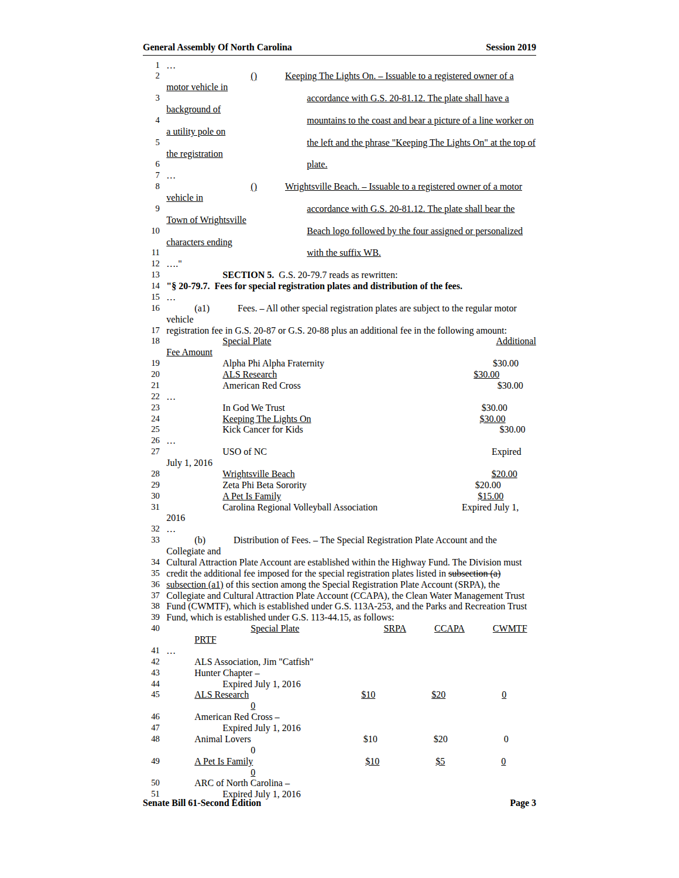General Assembly Of North Carolina
Session 2019
…
() Keeping The Lights On. – Issuable to a registered owner of a motor vehicle in
accordance with G.S. 20-81.12. The plate shall have a background of
mountains to the coast and bear a picture of a line worker on a utility pole on
the left and the phrase "Keeping The Lights On" at the top of the registration
plate.
…
() Wrightsville Beach. – Issuable to a registered owner of a motor vehicle in
accordance with G.S. 20-81.12. The plate shall bear the Town of Wrightsville
Beach logo followed by the four assigned or personalized characters ending
with the suffix WB.
…."
SECTION 5. G.S. 20-79.7 reads as rewritten:
"§ 20-79.7. Fees for special registration plates and distribution of the fees.
…
(a1) Fees. – All other special registration plates are subject to the regular motor vehicle
registration fee in G.S. 20-87 or G.S. 20-88 plus an additional fee in the following amount:
Special Plate Additional Fee Amount
Alpha Phi Alpha Fraternity $30.00
ALS Research $30.00
American Red Cross $30.00
…
In God We Trust $30.00
Keeping The Lights On $30.00
Kick Cancer for Kids $30.00
…
USO of NC Expired July 1, 2016
Wrightsville Beach $20.00
Zeta Phi Beta Sorority $20.00
A Pet Is Family $15.00
Carolina Regional Volleyball Association Expired July 1, 2016
…
(b) Distribution of Fees. – The Special Registration Plate Account and the Collegiate and
Cultural Attraction Plate Account are established within the Highway Fund. The Division must
credit the additional fee imposed for the special registration plates listed in subsection (a)
subsection (a1) of this section among the Special Registration Plate Account (SRPA), the
Collegiate and Cultural Attraction Plate Account (CCAPA), the Clean Water Management Trust
Fund (CWMTF), which is established under G.S. 113A-253, and the Parks and Recreation Trust
Fund, which is established under G.S. 113-44.15, as follows:
Special Plate SRPA CCAPA CWMTF PRTF
…
ALS Association, Jim "Catfish"
Hunter Chapter –
Expired July 1, 2016
ALS Research $10 $20 0 0
American Red Cross –
Expired July 1, 2016
Animal Lovers $10 $20 0 0
A Pet Is Family $10 $5 0 0
ARC of North Carolina –
Expired July 1, 2016
Senate Bill 61-Second Edition
Page 3